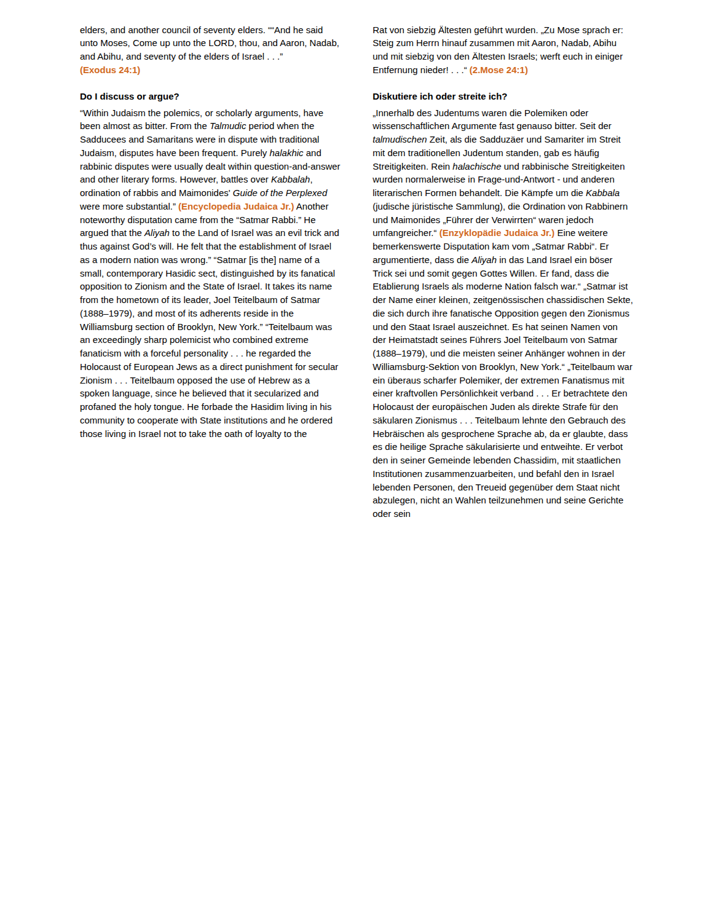elders, and another council of seventy elders. ““And he said unto Moses, Come up unto the LORD, thou, and Aaron, Nadab, and Abihu, and seventy of the elders of Israel . . .” (Exodus 24:1)
Do I discuss or argue?
“Within Judaism the polemics, or scholarly arguments, have been almost as bitter. From the Talmudic period when the Sadducees and Samaritans were in dispute with traditional Judaism, disputes have been frequent. Purely halakhic and rabbinic disputes were usually dealt within question-and-answer and other literary forms. However, battles over Kabbalah, ordination of rabbis and Maimonides' Guide of the Perplexed were more substantial.” (Encyclopedia Judaica Jr.) Another noteworthy disputation came from the “Satmar Rabbi.” He argued that the Aliyah to the Land of Israel was an evil trick and thus against God’s will. He felt that the establishment of Israel as a modern nation was wrong.” “Satmar [is the] name of a small, contemporary Hasidic sect, distinguished by its fanatical opposition to Zionism and the State of Israel. It takes its name from the hometown of its leader, Joel Teitelbaum of Satmar (1888–1979), and most of its adherents reside in the Williamsburg section of Brooklyn, New York.” “Teitelbaum was an exceedingly sharp polemicist who combined extreme fanaticism with a forceful personality . . . he regarded the Holocaust of European Jews as a direct punishment for secular Zionism . . . Teitelbaum opposed the use of Hebrew as a spoken language, since he believed that it secularized and profaned the holy tongue. He forbade the Hasidim living in his community to cooperate with State institutions and he ordered those living in Israel not to take the oath of loyalty to the
Rat von siebzig Ältesten geführt wurden. „Zu Mose sprach er: Steig zum Herrn hinauf zusammen mit Aaron, Nadab, Abihu und mit siebzig von den Ältesten Israels; werft euch in einiger Entfernung nieder! . . .“ (2.Mose 24:1)
Diskutiere ich oder streite ich?
„Innerhalb des Judentums waren die Polemiken oder wissenschaftlichen Argumente fast genauso bitter. Seit der talmudischen Zeit, als die Sadduzäer und Samariter im Streit mit dem traditionellen Judentum standen, gab es häufig Streitigkeiten. Rein halachische und rabbinische Streitigkeiten wurden normalerweise in Frage-und-Antwort - und anderen literarischen Formen behandelt. Die Kämpfe um die Kabbala (judische jüristische Sammlung), die Ordination von Rabbinern und Maimonides „Führer der Verwirrten“ waren jedoch umfangreicher.“ (Enzyklopädie Judaica Jr.) Eine weitere bemerkenswerte Disputation kam vom „Satmar Rabbi“. Er argumentierte, dass die Aliyah in das Land Israel ein böser Trick sei und somit gegen Gottes Willen. Er fand, dass die Etablierung Israels als moderne Nation falsch war.“ „Satmar ist der Name einer kleinen, zeitgenössischen chassidischen Sekte, die sich durch ihre fanatische Opposition gegen den Zionismus und den Staat Israel auszeichnet. Es hat seinen Namen von der Heimatstadt seines Führers Joel Teitelbaum von Satmar (1888–1979), und die meisten seiner Anhänger wohnen in der Williamsburg-Sektion von Brooklyn, New York.“ „Teitelbaum war ein überaus scharfer Polemiker, der extremen Fanatismus mit einer kraftvollen Persönlichkeit verband . . . Er betrachtete den Holocaust der europäischen Juden als direkte Strafe für den säkularen Zionismus . . . Teitelbaum lehnte den Gebrauch des Hebräischen als gesprochene Sprache ab, da er glaubte, dass es die heilige Sprache säkularisierte und entweihte. Er verbot den in seiner Gemeinde lebenden Chassidim, mit staatlichen Institutionen zusammenzuarbeiten, und befahl den in Israel lebenden Personen, den Treueid gegenüber dem Staat nicht abzulegen, nicht an Wahlen teilzunehmen und seine Gerichte oder sein